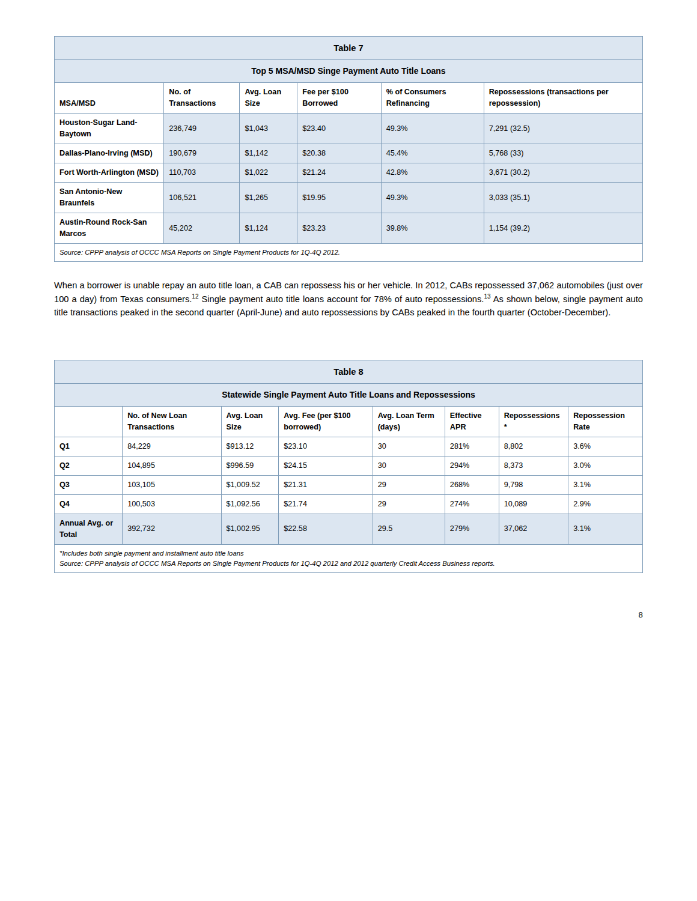| Table 7 |
| Top 5 MSA/MSD Singe Payment Auto Title Loans |
| MSA/MSD | No. of Transactions | Avg. Loan Size | Fee per $100 Borrowed | % of Consumers Refinancing | Repossessions (transactions per repossession) |
| Houston-Sugar Land-Baytown | 236,749 | $1,043 | $23.40 | 49.3% | 7,291 (32.5) |
| Dallas-Plano-Irving (MSD) | 190,679 | $1,142 | $20.38 | 45.4% | 5,768 (33) |
| Fort Worth-Arlington (MSD) | 110,703 | $1,022 | $21.24 | 42.8% | 3,671 (30.2) |
| San Antonio-New Braunfels | 106,521 | $1,265 | $19.95 | 49.3% | 3,033 (35.1) |
| Austin-Round Rock-San Marcos | 45,202 | $1,124 | $23.23 | 39.8% | 1,154 (39.2) |
| Source: CPPP analysis of OCCC MSA Reports on Single Payment Products for 1Q-4Q 2012. |
When a borrower is unable repay an auto title loan, a CAB can repossess his or her vehicle. In 2012, CABs repossessed 37,062 automobiles (just over 100 a day) from Texas consumers.12 Single payment auto title loans account for 78% of auto repossessions.13 As shown below, single payment auto title transactions peaked in the second quarter (April-June) and auto repossessions by CABs peaked in the fourth quarter (October-December).
| Table 8 |
| Statewide Single Payment Auto Title Loans and Repossessions |
| | No. of New Loan Transactions | Avg. Loan Size | Avg. Fee (per $100 borrowed) | Avg. Loan Term (days) | Effective APR | Repossessions * | Repossession Rate |
| Q1 | 84,229 | $913.12 | $23.10 | 30 | 281% | 8,802 | 3.6% |
| Q2 | 104,895 | $996.59 | $24.15 | 30 | 294% | 8,373 | 3.0% |
| Q3 | 103,105 | $1,009.52 | $21.31 | 29 | 268% | 9,798 | 3.1% |
| Q4 | 100,503 | $1,092.56 | $21.74 | 29 | 274% | 10,089 | 2.9% |
| Annual Avg. or Total | 392,732 | $1,002.95 | $22.58 | 29.5 | 279% | 37,062 | 3.1% |
| *Includes both single payment and installment auto title loans Source: CPPP analysis of OCCC MSA Reports on Single Payment Products for 1Q-4Q 2012 and 2012 quarterly Credit Access Business reports. |
8